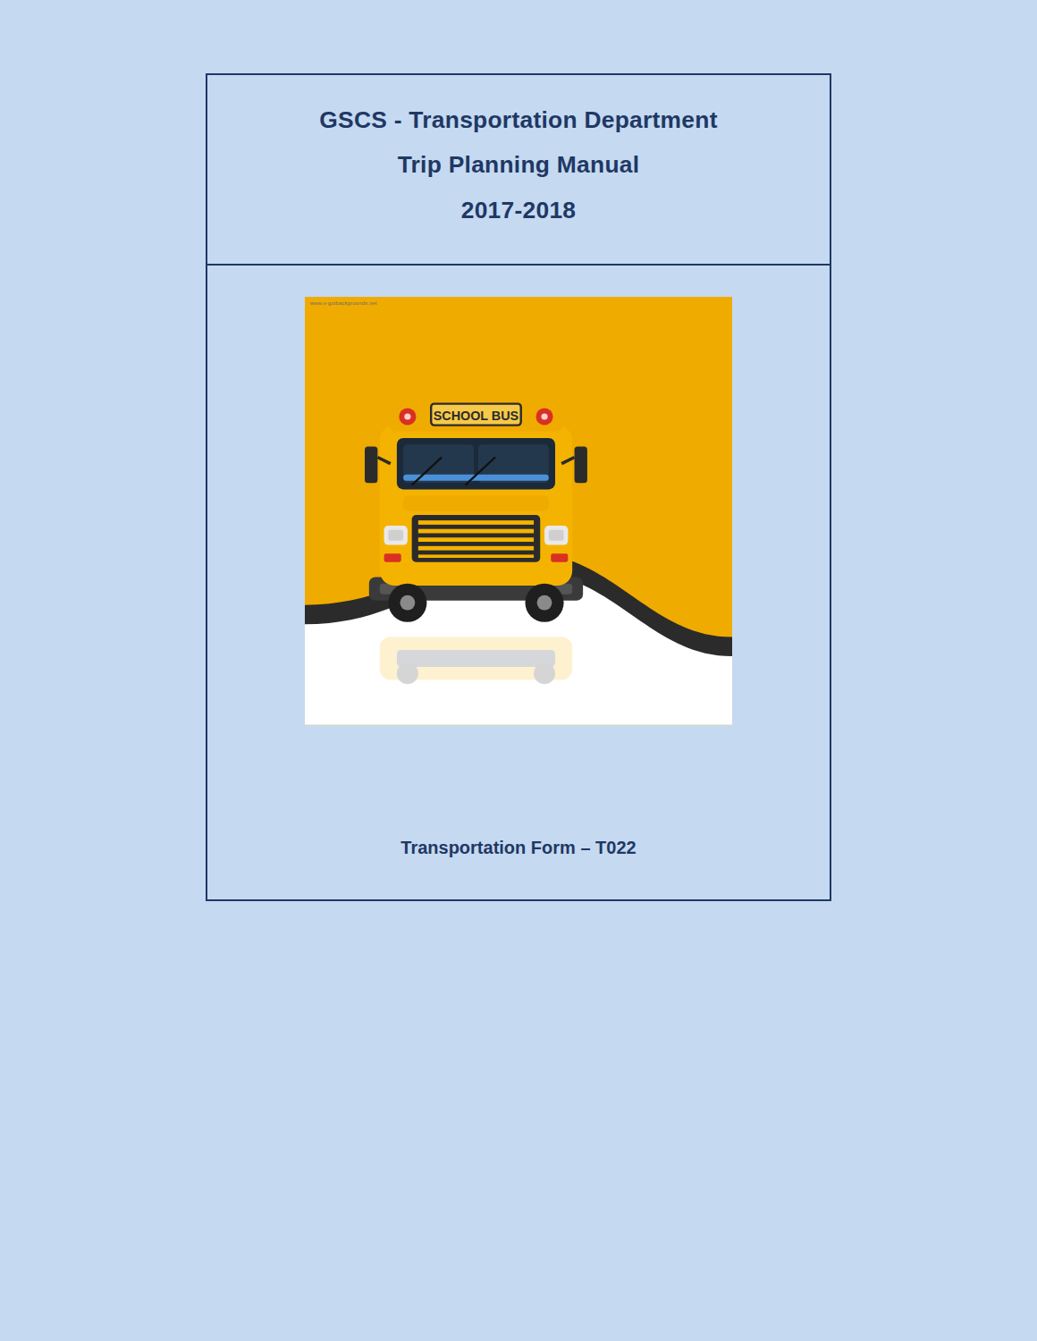GSCS - Transportation Department
Trip Planning Manual
2017-2018
www.v-gotbackgrounds.net SCHOOL BUS
Transportation Form – T022